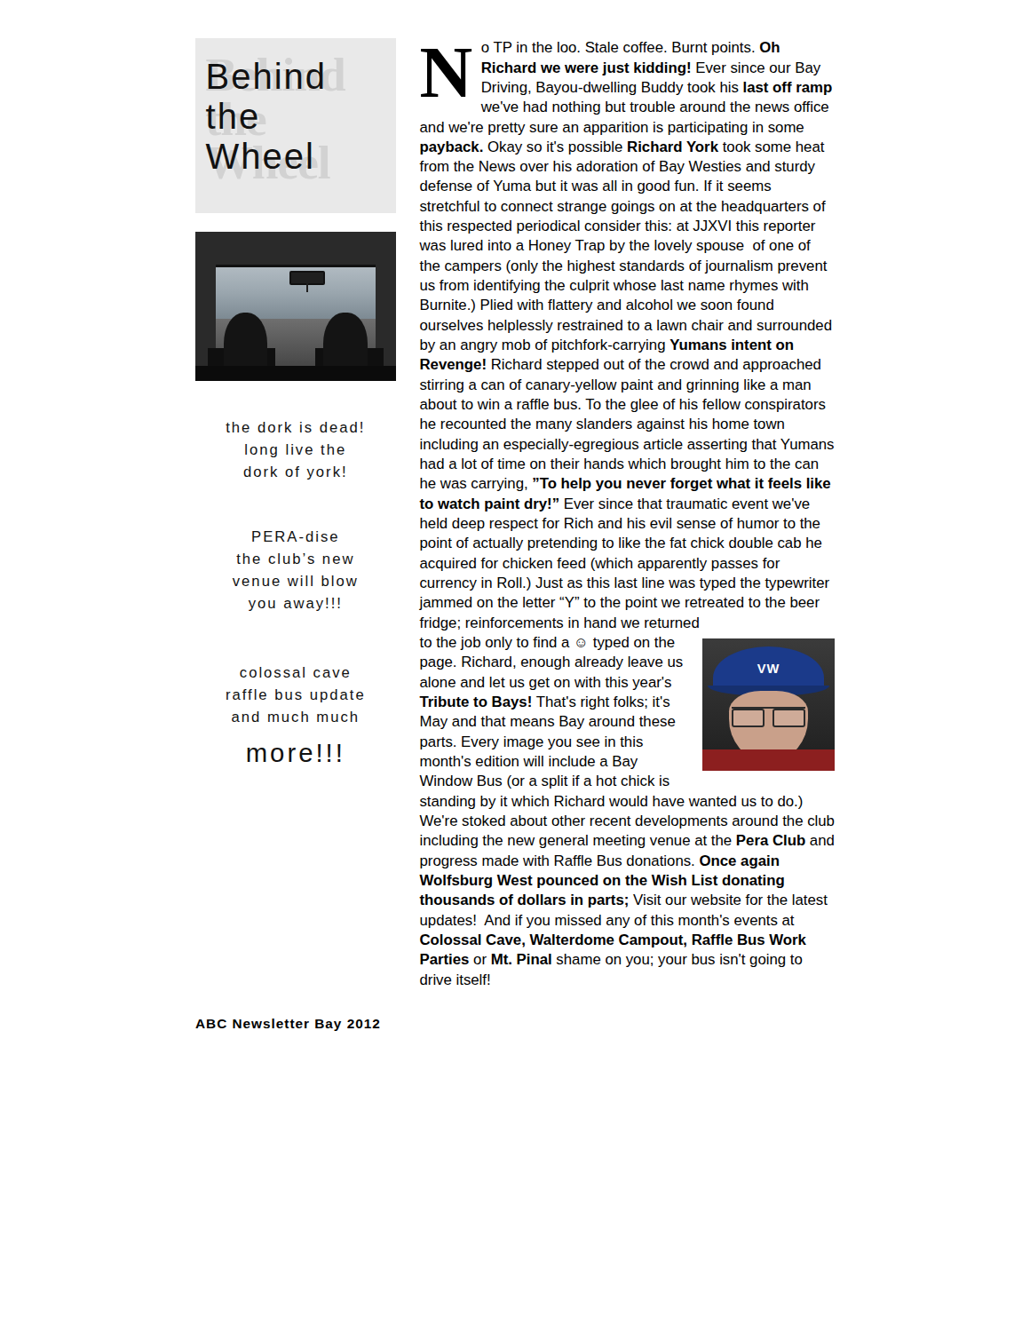Behind
the
Wheel
Behind
the
Wheel
the dork is dead!
long live the
dork of york!
PERA-dise
the club’s new
venue will blow
you away!!!
colossal cave
raffle bus update
and much much more!!!
No TP in the loo. Stale coffee. Burnt points. Oh Richard we were just kidding! Ever since our Bay Driving, Bayou-dwelling Buddy took his last off ramp we've had nothing but trouble around the news office and we're pretty sure an apparition is participating in some payback. Okay so it's possible Richard York took some heat from the News over his adoration of Bay Westies and sturdy defense of Yuma but it was all in good fun. If it seems stretchful to connect strange goings on at the headquarters of this respected periodical consider this: at JJXVI this reporter was lured into a Honey Trap by the lovely spouse of one of the campers (only the highest standards of journalism prevent us from identifying the culprit whose last name rhymes with Burnite.) Plied with flattery and alcohol we soon found ourselves helplessly restrained to a lawn chair and surrounded by an angry mob of pitchfork-carrying Yumans intent on Revenge! Richard stepped out of the crowd and approached stirring a can of canary-yellow paint and grinning like a man about to win a raffle bus. To the glee of his fellow conspirators he recounted the many slanders against his home town including an especially-egregious article asserting that Yumans had a lot of time on their hands which brought him to the can he was carrying, ”To help you never forget what it feels like to watch paint dry!” Ever since that traumatic event we've held deep respect for Rich and his evil sense of humor to the point of actually pretending to like the fat chick double cab he acquired for chicken feed (which apparently passes for currency in Roll.) Just as this last line was typed the typewriter jammed on the letter “Y” to the point we retreated to the beer fridge; reinforcements in hand we returned
to the job only to find a ☺ typed on the page. Richard, enough already leave us alone and let us get on with this year's Tribute to Bays! That's right folks; it's May and that means Bay around these parts. Every image you see in this month's edition will include a Bay Window Bus (or a split if a hot chick is standing by it which Richard would have wanted us to do.) We're stoked about other recent developments around the club including the new general meeting venue at the Pera Club and progress made with Raffle Bus donations. Once again Wolfsburg West pounced on the Wish List donating thousands of dollars in parts; Visit our website for the latest updates! And if you missed any of this month's events at Colossal Cave, Walterdome Campout, Raffle Bus Work Parties or Mt. Pinal shame on you; your bus isn't going to drive itself!
ABC Newsletter Bay 2012